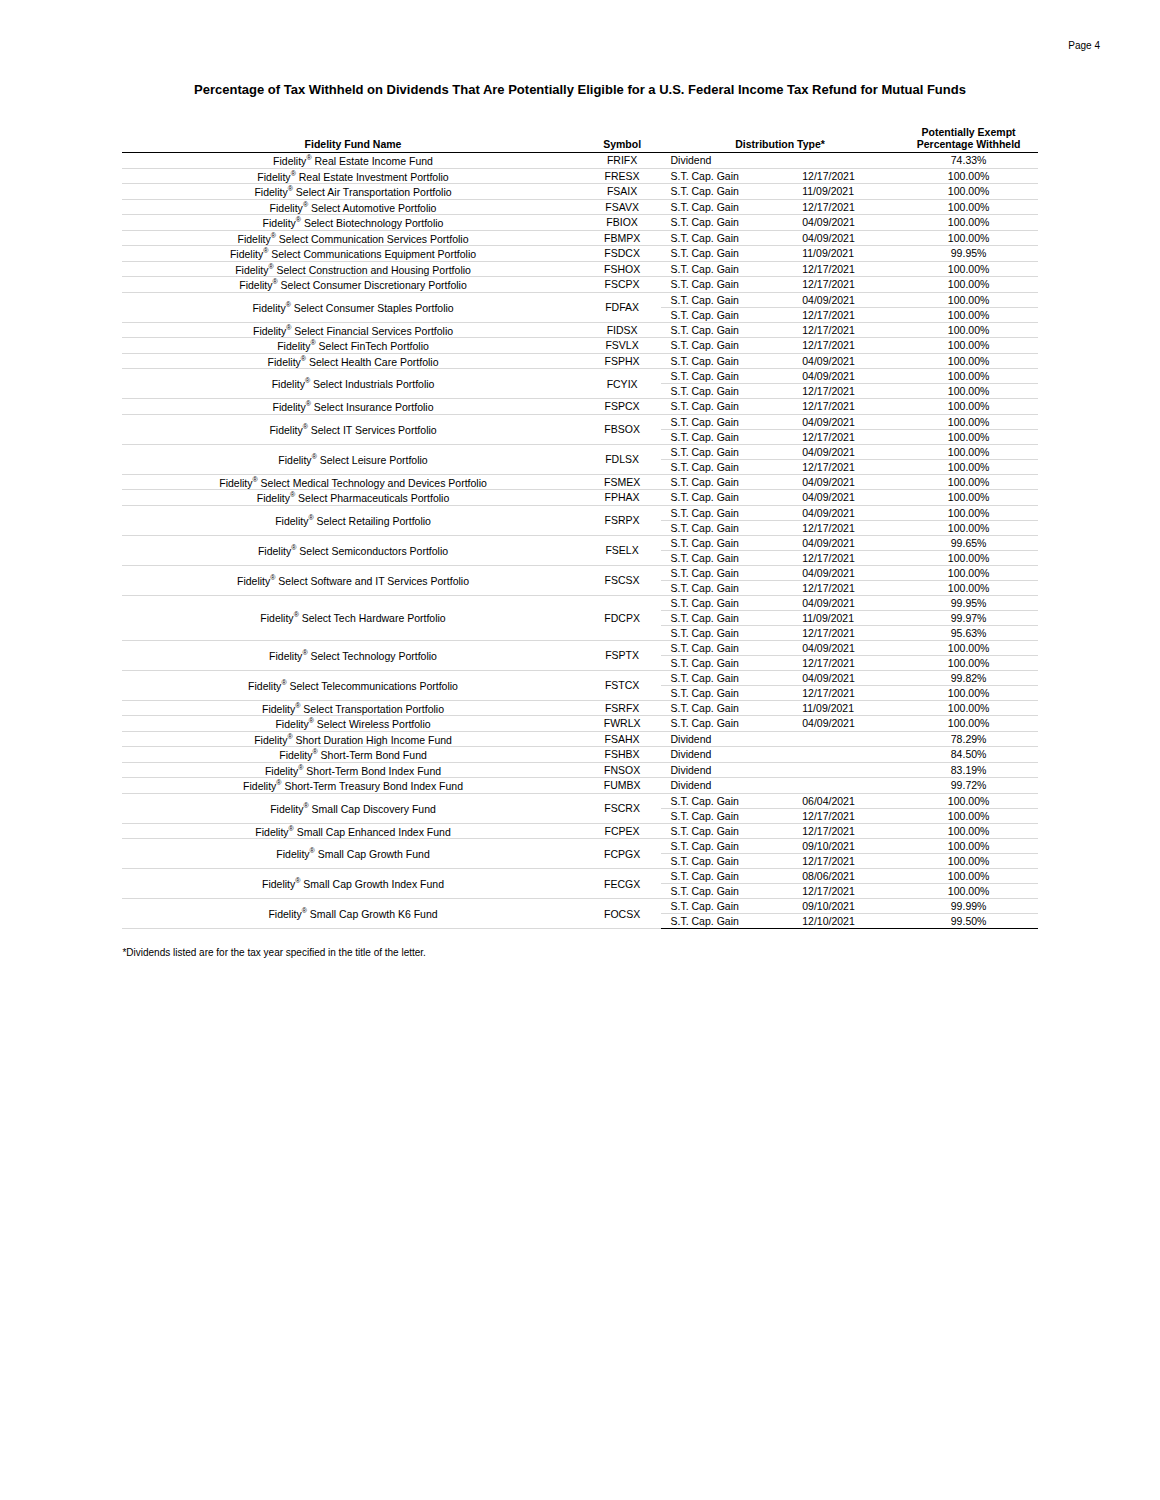Page 4
Percentage of Tax Withheld on Dividends That Are Potentially Eligible for a U.S. Federal Income Tax Refund for Mutual Funds
| Fidelity Fund Name | Symbol | Distribution Type* | Potentially Exempt Percentage Withheld |
| --- | --- | --- | --- |
| Fidelity ® Real Estate Income Fund | FRIFX | Dividend | | 74.33% |
| Fidelity ® Real Estate Investment Portfolio | FRESX | S.T. Cap. Gain | 12/17/2021 | 100.00% |
| Fidelity ® Select Air Transportation Portfolio | FSAIX | S.T. Cap. Gain | 11/09/2021 | 100.00% |
| Fidelity ® Select Automotive Portfolio | FSAVX | S.T. Cap. Gain | 12/17/2021 | 100.00% |
| Fidelity ® Select Biotechnology Portfolio | FBIOX | S.T. Cap. Gain | 04/09/2021 | 100.00% |
| Fidelity ® Select Communication Services Portfolio | FBMPX | S.T. Cap. Gain | 04/09/2021 | 100.00% |
| Fidelity ® Select Communications Equipment Portfolio | FSDCX | S.T. Cap. Gain | 11/09/2021 | 99.95% |
| Fidelity ® Select Construction and Housing Portfolio | FSHOX | S.T. Cap. Gain | 12/17/2021 | 100.00% |
| Fidelity ® Select Consumer Discretionary Portfolio | FSCPX | S.T. Cap. Gain | 12/17/2021 | 100.00% |
| Fidelity ® Select Consumer Staples Portfolio | FDFAX | S.T. Cap. Gain | 04/09/2021 | 100.00% |
| S.T. Cap. Gain | 12/17/2021 | 100.00% |
| Fidelity ® Select Financial Services Portfolio | FIDSX | S.T. Cap. Gain | 12/17/2021 | 100.00% |
| Fidelity ® Select FinTech Portfolio | FSVLX | S.T. Cap. Gain | 12/17/2021 | 100.00% |
| Fidelity ® Select Health Care Portfolio | FSPHX | S.T. Cap. Gain | 04/09/2021 | 100.00% |
| Fidelity ® Select Industrials Portfolio | FCYIX | S.T. Cap. Gain | 04/09/2021 | 100.00% |
| S.T. Cap. Gain | 12/17/2021 | 100.00% |
| Fidelity ® Select Insurance Portfolio | FSPCX | S.T. Cap. Gain | 12/17/2021 | 100.00% |
| Fidelity ® Select IT Services Portfolio | FBSOX | S.T. Cap. Gain | 04/09/2021 | 100.00% |
| S.T. Cap. Gain | 12/17/2021 | 100.00% |
| Fidelity ® Select Leisure Portfolio | FDLSX | S.T. Cap. Gain | 04/09/2021 | 100.00% |
| S.T. Cap. Gain | 12/17/2021 | 100.00% |
| Fidelity ® Select Medical Technology and Devices Portfolio | FSMEX | S.T. Cap. Gain | 04/09/2021 | 100.00% |
| Fidelity ® Select Pharmaceuticals Portfolio | FPHAX | S.T. Cap. Gain | 04/09/2021 | 100.00% |
| Fidelity ® Select Retailing Portfolio | FSRPX | S.T. Cap. Gain | 04/09/2021 | 100.00% |
| S.T. Cap. Gain | 12/17/2021 | 100.00% |
| Fidelity ® Select Semiconductors Portfolio | FSELX | S.T. Cap. Gain | 04/09/2021 | 99.65% |
| S.T. Cap. Gain | 12/17/2021 | 100.00% |
| Fidelity ® Select Software and IT Services Portfolio | FSCSX | S.T. Cap. Gain | 04/09/2021 | 100.00% |
| S.T. Cap. Gain | 12/17/2021 | 100.00% |
| Fidelity ® Select Tech Hardware Portfolio | FDCPX | S.T. Cap. Gain | 04/09/2021 | 99.95% |
| S.T. Cap. Gain | 11/09/2021 | 99.97% |
| S.T. Cap. Gain | 12/17/2021 | 95.63% |
| Fidelity ® Select Technology Portfolio | FSPTX | S.T. Cap. Gain | 04/09/2021 | 100.00% |
| S.T. Cap. Gain | 12/17/2021 | 100.00% |
| Fidelity ® Select Telecommunications Portfolio | FSTCX | S.T. Cap. Gain | 04/09/2021 | 99.82% |
| S.T. Cap. Gain | 12/17/2021 | 100.00% |
| Fidelity ® Select Transportation Portfolio | FSRFX | S.T. Cap. Gain | 11/09/2021 | 100.00% |
| Fidelity ® Select Wireless Portfolio | FWRLX | S.T. Cap. Gain | 04/09/2021 | 100.00% |
| Fidelity ® Short Duration High Income Fund | FSAHX | Dividend | | 78.29% |
| Fidelity ® Short-Term Bond Fund | FSHBX | Dividend | | 84.50% |
| Fidelity ® Short-Term Bond Index Fund | FNSOX | Dividend | | 83.19% |
| Fidelity ® Short-Term Treasury Bond Index Fund | FUMBX | Dividend | | 99.72% |
| Fidelity ® Small Cap Discovery Fund | FSCRX | S.T. Cap. Gain | 06/04/2021 | 100.00% |
| S.T. Cap. Gain | 12/17/2021 | 100.00% |
| Fidelity ® Small Cap Enhanced Index Fund | FCPEX | S.T. Cap. Gain | 12/17/2021 | 100.00% |
| Fidelity ® Small Cap Growth Fund | FCPGX | S.T. Cap. Gain | 09/10/2021 | 100.00% |
| S.T. Cap. Gain | 12/17/2021 | 100.00% |
| Fidelity ® Small Cap Growth Index Fund | FECGX | S.T. Cap. Gain | 08/06/2021 | 100.00% |
| S.T. Cap. Gain | 12/17/2021 | 100.00% |
| Fidelity ® Small Cap Growth K6 Fund | FOCSX | S.T. Cap. Gain | 09/10/2021 | 99.99% |
| S.T. Cap. Gain | 12/10/2021 | 99.50% |
*Dividends listed are for the tax year specified in the title of the letter.